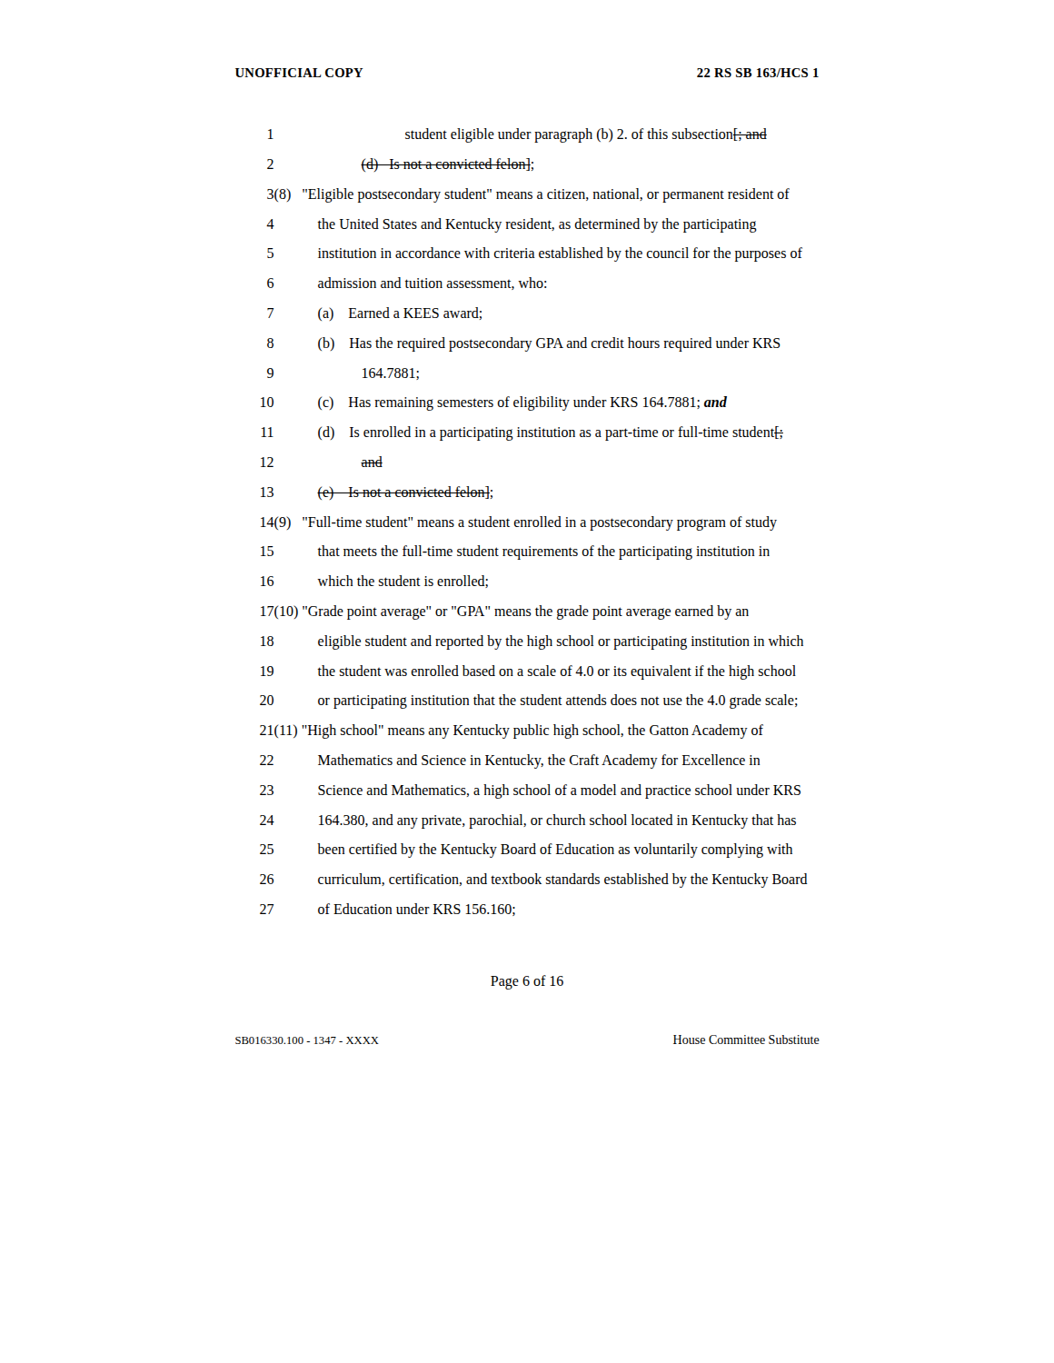UNOFFICIAL COPY 22 RS SB 163/HCS 1
| 1 | student eligible under paragraph (b) 2. of this subsection [; and |
| 2 | (d) Is not a convicted felon] ; |
| 3 | (8) "Eligible postsecondary student" means a citizen, national, or permanent resident of |
| 4 | the United States and Kentucky resident, as determined by the participating |
| 5 | institution in accordance with criteria established by the council for the purposes of |
| 6 | admission and tuition assessment, who: |
| 7 | (a) Earned a KEES award; |
| 8 | (b) Has the required postsecondary GPA and credit hours required under KRS |
| 9 | 164.7881; |
| 10 | (c) Has remaining semesters of eligibility under KRS 164.7881; and |
| 11 | (d) Is enrolled in a participating institution as a part-time or full-time student [; |
| 12 | and |
| 13 | (e) Is not a convicted felon] ; |
| 14 | (9) "Full-time student" means a student enrolled in a postsecondary program of study |
| 15 | that meets the full-time student requirements of the participating institution in |
| 16 | which the student is enrolled; |
| 17 | (10) "Grade point average" or "GPA" means the grade point average earned by an |
| 18 | eligible student and reported by the high school or participating institution in which |
| 19 | the student was enrolled based on a scale of 4.0 or its equivalent if the high school |
| 20 | or participating institution that the student attends does not use the 4.0 grade scale; |
| 21 | (11) "High school" means any Kentucky public high school, the Gatton Academy of |
| 22 | Mathematics and Science in Kentucky, the Craft Academy for Excellence in |
| 23 | Science and Mathematics, a high school of a model and practice school under KRS |
| 24 | 164.380, and any private, parochial, or church school located in Kentucky that has |
| 25 | been certified by the Kentucky Board of Education as voluntarily complying with |
| 26 | curriculum, certification, and textbook standards established by the Kentucky Board |
| 27 | of Education under KRS 156.160; |
Page 6 of 16
SB016330.100 - 1347 - XXXX House Committee Substitute